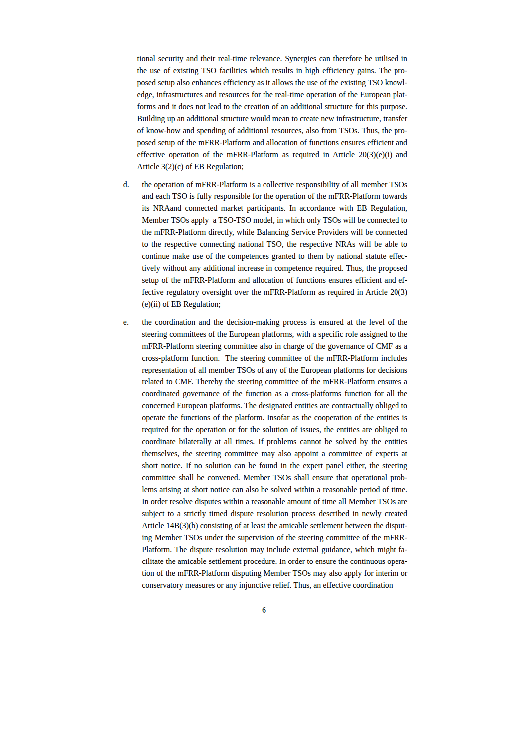tional security and their real-time relevance. Synergies can therefore be utilised in the use of existing TSO facilities which results in high efficiency gains. The proposed setup also enhances efficiency as it allows the use of the existing TSO knowledge, infrastructures and resources for the real-time operation of the European platforms and it does not lead to the creation of an additional structure for this purpose. Building up an additional structure would mean to create new infrastructure, transfer of know-how and spending of additional resources, also from TSOs. Thus, the proposed setup of the mFRR-Platform and allocation of functions ensures efficient and effective operation of the mFRR-Platform as required in Article 20(3)(e)(i) and Article 3(2)(c) of EB Regulation;
d.
the operation of mFRR-Platform is a collective responsibility of all member TSOs and each TSO is fully responsible for the operation of the mFRR-Platform towards its NRAand connected market participants. In accordance with EB Regulation, Member TSOs apply a TSO-TSO model, in which only TSOs will be connected to the mFRR-Platform directly, while Balancing Service Providers will be connected to the respective connecting national TSO, the respective NRAs will be able to continue make use of the competences granted to them by national statute effectively without any additional increase in competence required. Thus, the proposed setup of the mFRR-Platform and allocation of functions ensures efficient and effective regulatory oversight over the mFRR-Platform as required in Article 20(3)(e)(ii) of EB Regulation;
e.
the coordination and the decision-making process is ensured at the level of the steering committees of the European platforms, with a specific role assigned to the mFRR-Platform steering committee also in charge of the governance of CMF as a cross-platform function. The steering committee of the mFRR-Platform includes representation of all member TSOs of any of the European platforms for decisions related to CMF. Thereby the steering committee of the mFRR-Platform ensures a coordinated governance of the function as a cross-platforms function for all the concerned European platforms. The designated entities are contractually obliged to operate the functions of the platform. Insofar as the cooperation of the entities is required for the operation or for the solution of issues, the entities are obliged to coordinate bilaterally at all times. If problems cannot be solved by the entities themselves, the steering committee may also appoint a committee of experts at short notice. If no solution can be found in the expert panel either, the steering committee shall be convened. Member TSOs shall ensure that operational problems arising at short notice can also be solved within a reasonable period of time. In order resolve disputes within a reasonable amount of time all Member TSOs are subject to a strictly timed dispute resolution process described in newly created Article 14B(3)(b) consisting of at least the amicable settlement between the disputing Member TSOs under the supervision of the steering committee of the mFRR-Platform. The dispute resolution may include external guidance, which might facilitate the amicable settlement procedure. In order to ensure the continuous operation of the mFRR-Platform disputing Member TSOs may also apply for interim or conservatory measures or any injunctive relief. Thus, an effective coordination
6